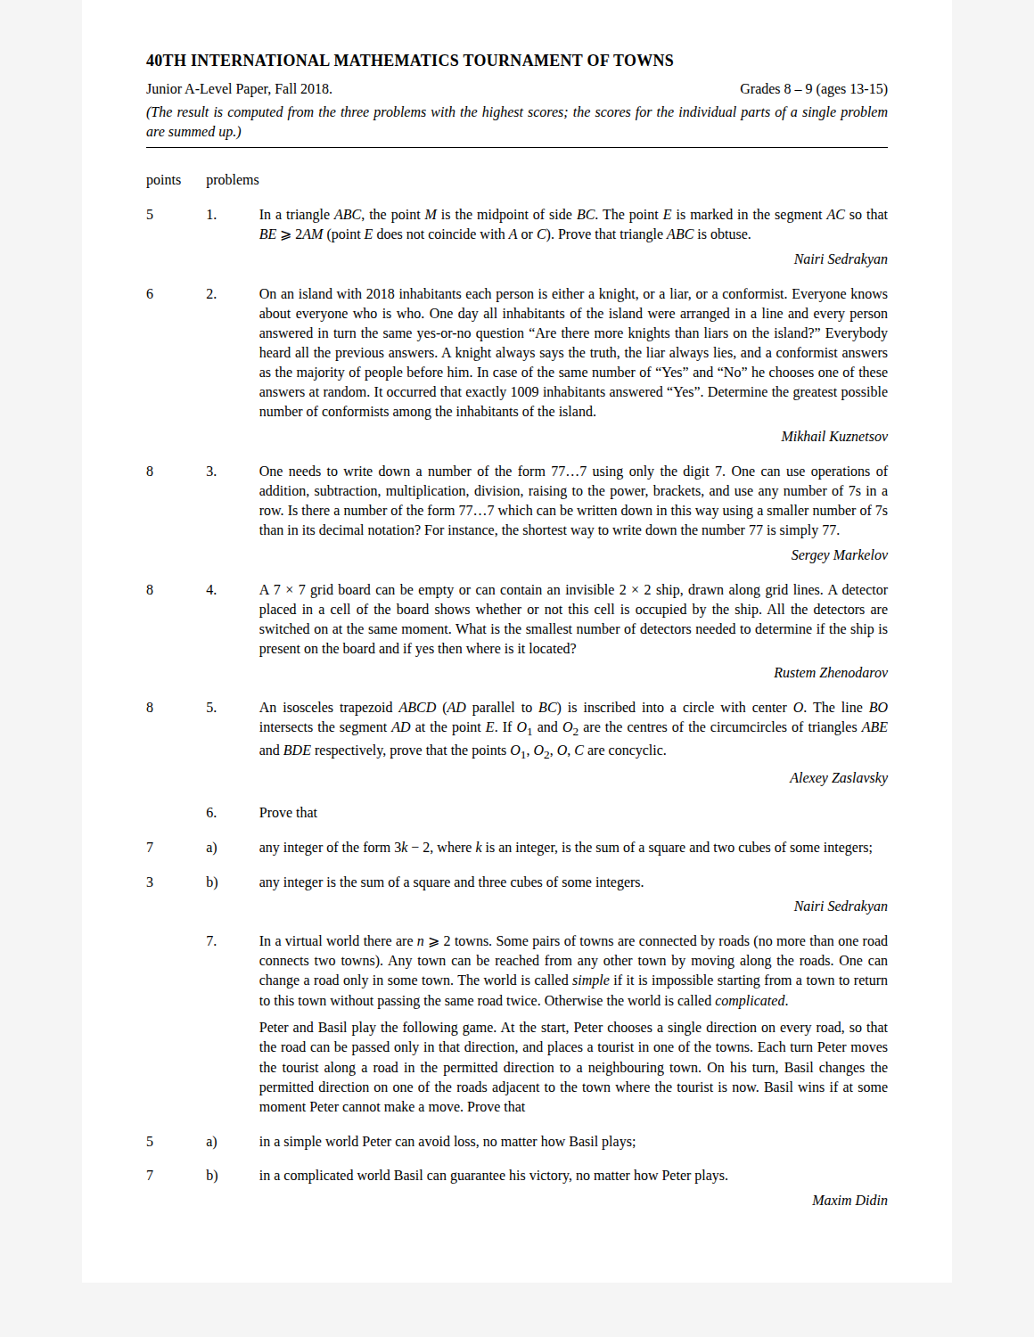40th International Mathematics Tournament of Towns
Junior A-Level Paper, Fall 2018.
Grades 8 – 9 (ages 13-15)
(The result is computed from the three problems with the highest scores; the scores for the individual parts of a single problem are summed up.)
| points | problems | |
| 5 | 1. | In a triangle ABC , the point M is the midpoint of side BC . The point E is marked in the segment AC so that BE ⩾ 2 AM (point E does not coincide with A or C ). Prove that triangle ABC is obtuse. Nairi Sedrakyan |
| 6 | 2. | On an island with 2018 inhabitants each person is either a knight, or a liar, or a conformist. Everyone knows about everyone who is who. One day all inhabitants of the island were arranged in a line and every person answered in turn the same yes-or-no question “Are there more knights than liars on the island?” Everybody heard all the previous answers. A knight always says the truth, the liar always lies, and a conformist answers as the majority of people before him. In case of the same number of “Yes” and “No” he chooses one of these answers at random. It occurred that exactly 1009 inhabitants answered “Yes”. Determine the greatest possible number of conformists among the inhabitants of the island. Mikhail Kuznetsov |
| 8 | 3. | One needs to write down a number of the form 77…7 using only the digit 7. One can use operations of addition, subtraction, multiplication, division, raising to the power, brackets, and use any number of 7s in a row. Is there a number of the form 77…7 which can be written down in this way using a smaller number of 7s than in its decimal notation? For instance, the shortest way to write down the number 77 is simply 77. Sergey Markelov |
| 8 | 4. | A 7 × 7 grid board can be empty or can contain an invisible 2 × 2 ship, drawn along grid lines. A detector placed in a cell of the board shows whether or not this cell is occupied by the ship. All the detectors are switched on at the same moment. What is the smallest number of detectors needed to determine if the ship is present on the board and if yes then where is it located? Rustem Zhenodarov |
| 8 | 5. | An isosceles trapezoid ABCD ( AD parallel to BC ) is inscribed into a circle with center O . The line BO intersects the segment AD at the point E . If O 1 and O 2 are the centres of the circumcircles of triangles ABE and BDE respectively, prove that the points O 1 , O 2 , O , C are concyclic. Alexey Zaslavsky |
| | 6. | Prove that |
| 7 | a) | any integer of the form 3 k − 2, where k is an integer, is the sum of a square and two cubes of some integers; |
| 3 | b) | any integer is the sum of a square and three cubes of some integers. Nairi Sedrakyan |
| | 7. | In a virtual world there are n ⩾ 2 towns. Some pairs of towns are connected by roads (no more than one road connects two towns). Any town can be reached from any other town by moving along the roads. One can change a road only in some town. The world is called simple if it is impossible starting from a town to return to this town without passing the same road twice. Otherwise the world is called complicated . Peter and Basil play the following game. At the start, Peter chooses a single direction on every road, so that the road can be passed only in that direction, and places a tourist in one of the towns. Each turn Peter moves the tourist along a road in the permitted direction to a neighbouring town. On his turn, Basil changes the permitted direction on one of the roads adjacent to the town where the tourist is now. Basil wins if at some moment Peter cannot make a move. Prove that |
| 5 | a) | in a simple world Peter can avoid loss, no matter how Basil plays; |
| 7 | b) | in a complicated world Basil can guarantee his victory, no matter how Peter plays. Maxim Didin |